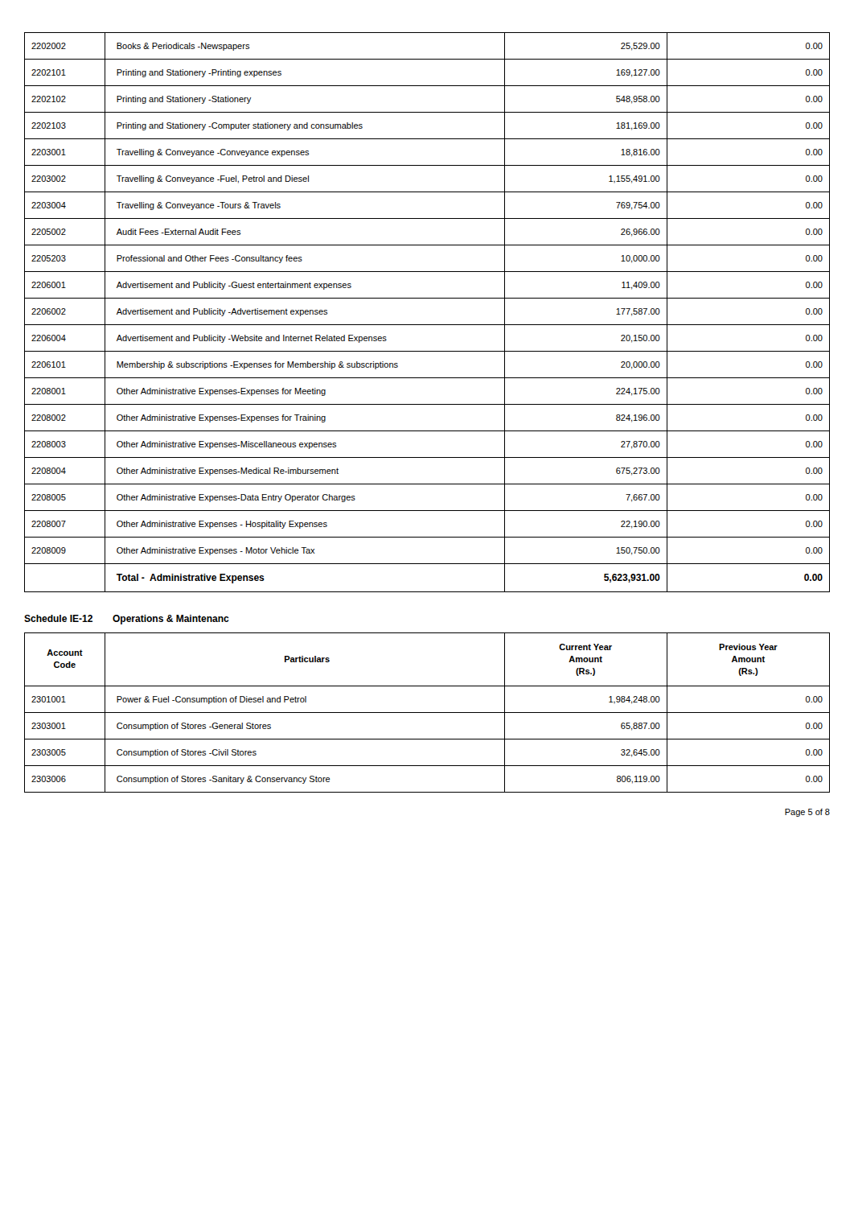| 2202002 | Books & Periodicals -Newspapers | 25,529.00 | 0.00 |
| 2202101 | Printing and Stationery -Printing expenses | 169,127.00 | 0.00 |
| 2202102 | Printing and Stationery -Stationery | 548,958.00 | 0.00 |
| 2202103 | Printing and Stationery -Computer stationery and consumables | 181,169.00 | 0.00 |
| 2203001 | Travelling & Conveyance -Conveyance expenses | 18,816.00 | 0.00 |
| 2203002 | Travelling & Conveyance -Fuel, Petrol and Diesel | 1,155,491.00 | 0.00 |
| 2203004 | Travelling & Conveyance -Tours & Travels | 769,754.00 | 0.00 |
| 2205002 | Audit Fees -External Audit Fees | 26,966.00 | 0.00 |
| 2205203 | Professional and Other Fees -Consultancy fees | 10,000.00 | 0.00 |
| 2206001 | Advertisement and Publicity -Guest entertainment expenses | 11,409.00 | 0.00 |
| 2206002 | Advertisement and Publicity -Advertisement expenses | 177,587.00 | 0.00 |
| 2206004 | Advertisement and Publicity -Website and Internet Related Expenses | 20,150.00 | 0.00 |
| 2206101 | Membership & subscriptions -Expenses for Membership & subscriptions | 20,000.00 | 0.00 |
| 2208001 | Other Administrative Expenses-Expenses for Meeting | 224,175.00 | 0.00 |
| 2208002 | Other Administrative Expenses-Expenses for Training | 824,196.00 | 0.00 |
| 2208003 | Other Administrative Expenses-Miscellaneous expenses | 27,870.00 | 0.00 |
| 2208004 | Other Administrative Expenses-Medical Re-imbursement | 675,273.00 | 0.00 |
| 2208005 | Other Administrative Expenses-Data Entry Operator Charges | 7,667.00 | 0.00 |
| 2208007 | Other Administrative Expenses - Hospitality Expenses | 22,190.00 | 0.00 |
| 2208009 | Other Administrative Expenses - Motor Vehicle Tax | 150,750.00 | 0.00 |
| | Total - Administrative Expenses | 5,623,931.00 | 0.00 |
Schedule IE-12 Operations & Maintenanc
| Account Code | Particulars | Current Year Amount (Rs.) | Previous Year Amount (Rs.) |
| --- | --- | --- | --- |
| 2301001 | Power & Fuel -Consumption of Diesel and Petrol | 1,984,248.00 | 0.00 |
| 2303001 | Consumption of Stores -General Stores | 65,887.00 | 0.00 |
| 2303005 | Consumption of Stores -Civil Stores | 32,645.00 | 0.00 |
| 2303006 | Consumption of Stores -Sanitary & Conservancy Store | 806,119.00 | 0.00 |
Page 5 of 8